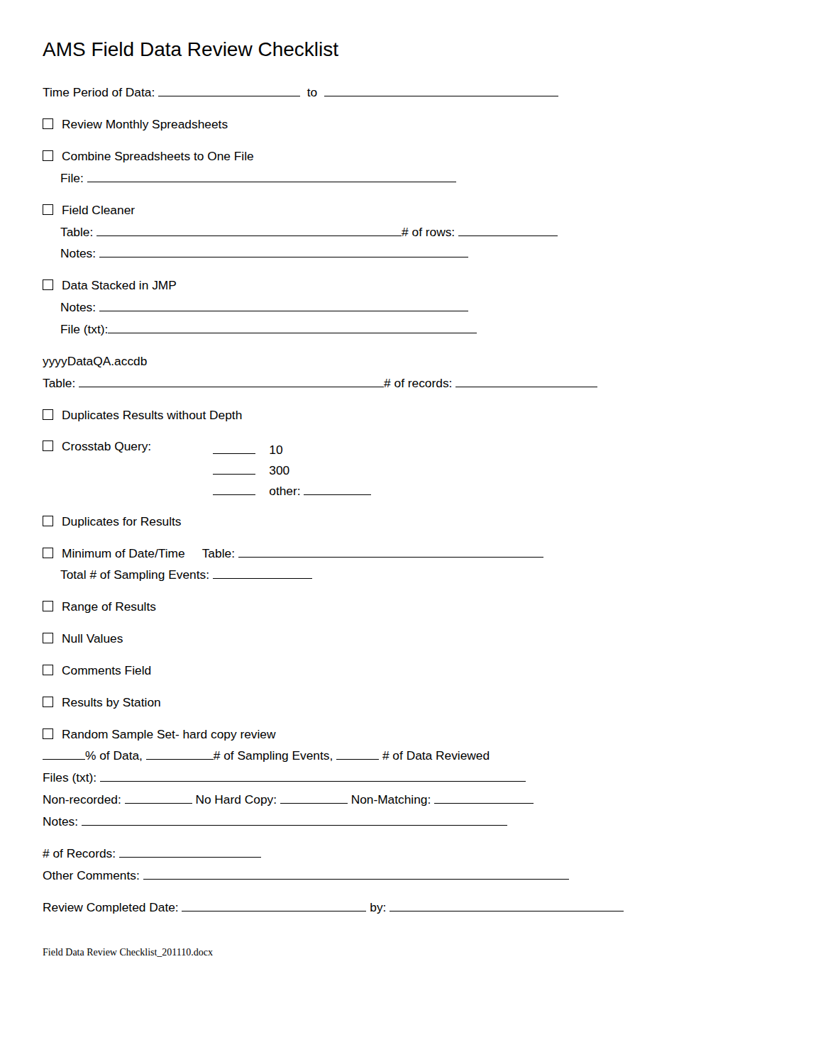AMS Field Data Review Checklist
Time Period of Data: to
Review Monthly Spreadsheets
Combine Spreadsheets to One File
File:
Field Cleaner
Table: # of rows:
Notes:
Data Stacked in JMP
Notes:
File (txt):
yyyyDataQA.accdb
Table: # of records:
Duplicates Results without Depth
Crosstab Query:
10
300
other:
Duplicates for Results
Minimum of Date/Time Table:
Total # of Sampling Events:
Range of Results
Null Values
Comments Field
Results by Station
Random Sample Set- hard copy review
% of Data, # of Sampling Events, # of Data Reviewed
Files (txt):
Non-recorded: No Hard Copy: Non-Matching:
Notes:
# of Records:
Other Comments:
Review Completed Date: by:
Field Data Review Checklist_201110.docx